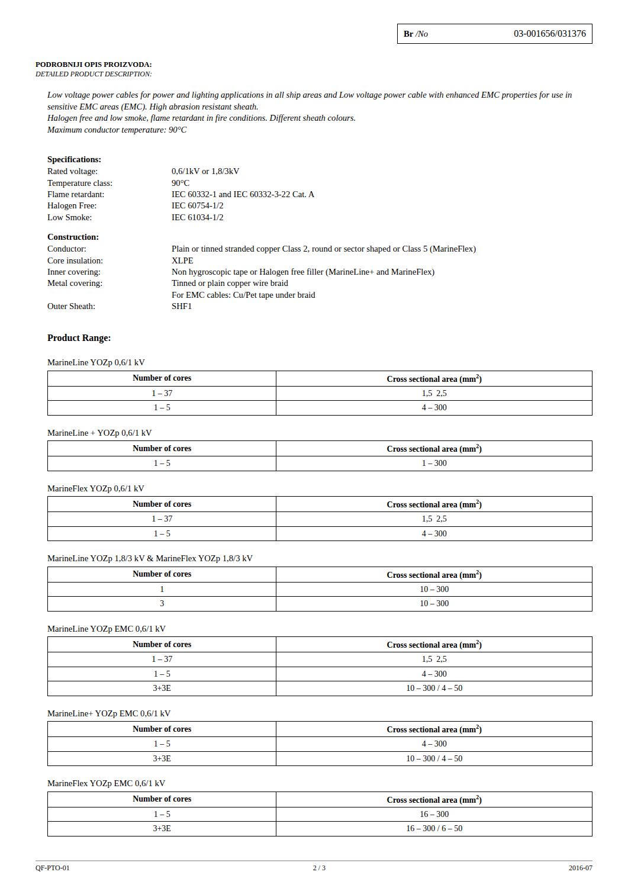| Br /No | 03-001656/031376 |
PODROBNIJI OPIS PROIZVODA:
DETAILED PRODUCT DESCRIPTION:
Low voltage power cables for power and lighting applications in all ship areas and Low voltage power cable with enhanced EMC properties for use in sensitive EMC areas (EMC). High abrasion resistant sheath.
Halogen free and low smoke, flame retardant in fire conditions. Different sheath colours.
Maximum conductor temperature: 90°C
Specifications:
| Rated voltage: | 0,6/1kV or 1,8/3kV |
| Temperature class: | 90°C |
| Flame retardant: | IEC 60332-1 and IEC 60332-3-22 Cat. A |
| Halogen Free: | IEC 60754-1/2 |
| Low Smoke: | IEC 61034-1/2 |
Construction:
| Conductor: | Plain or tinned stranded copper Class 2, round or sector shaped or Class 5 (MarineFlex) |
| Core insulation: | XLPE |
| Inner covering: | Non hygroscopic tape or Halogen free filler (MarineLine+ and MarineFlex) |
| Metal covering: | Tinned or plain copper wire braid |
| | For EMC cables: Cu/Pet tape under braid |
| Outer Sheath: | SHF1 |
Product Range:
MarineLine YOZp 0,6/1 kV
| Number of cores | Cross sectional area (mm 2 ) |
| --- | --- |
| 1 – 37 | 1,5 2,5 |
| 1 – 5 | 4 – 300 |
MarineLine + YOZp 0,6/1 kV
| Number of cores | Cross sectional area (mm 2 ) |
| --- | --- |
| 1 – 5 | 1 – 300 |
MarineFlex YOZp 0,6/1 kV
| Number of cores | Cross sectional area (mm 2 ) |
| --- | --- |
| 1 – 37 | 1,5 2,5 |
| 1 – 5 | 4 – 300 |
MarineLine YOZp 1,8/3 kV & MarineFlex YOZp 1,8/3 kV
| Number of cores | Cross sectional area (mm 2 ) |
| --- | --- |
| 1 | 10 – 300 |
| 3 | 10 – 300 |
MarineLine YOZp EMC 0,6/1 kV
| Number of cores | Cross sectional area (mm 2 ) |
| --- | --- |
| 1 – 37 | 1,5 2,5 |
| 1 – 5 | 4 – 300 |
| 3+3E | 10 – 300 / 4 – 50 |
MarineLine+ YOZp EMC 0,6/1 kV
| Number of cores | Cross sectional area (mm 2 ) |
| --- | --- |
| 1 – 5 | 4 – 300 |
| 3+3E | 10 – 300 / 4 – 50 |
MarineFlex YOZp EMC 0,6/1 kV
| Number of cores | Cross sectional area (mm 2 ) |
| --- | --- |
| 1 – 5 | 16 – 300 |
| 3+3E | 16 – 300 / 6 – 50 |
QF-PTO-01 2 / 3 2016-07